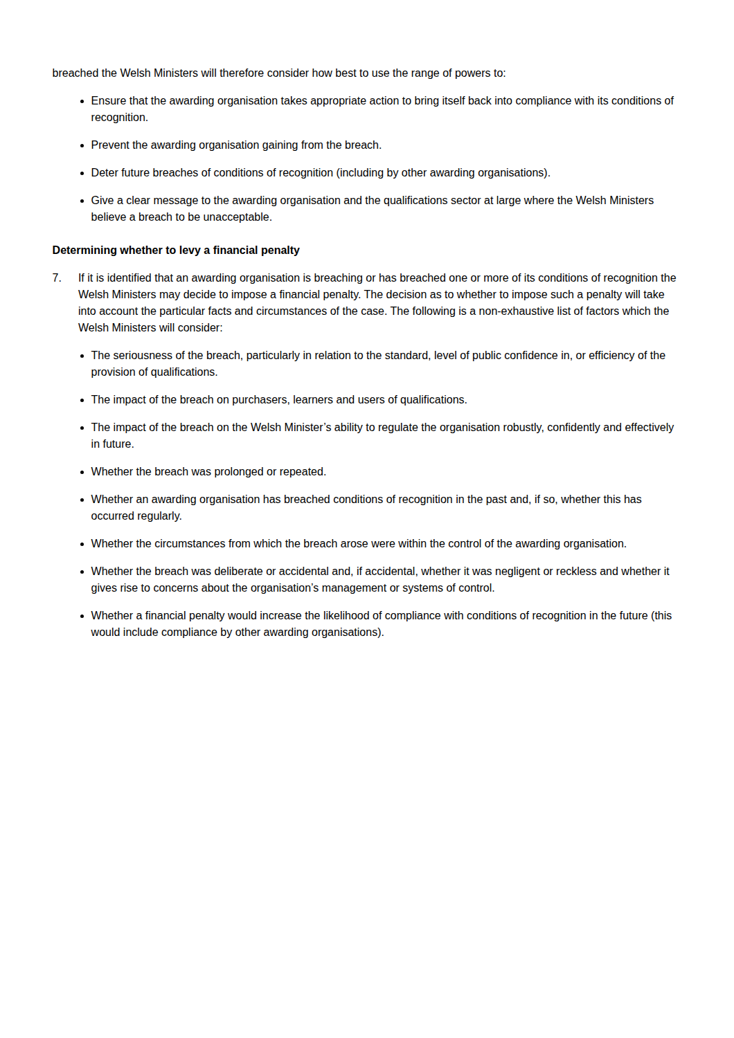breached the Welsh Ministers will therefore consider how best to use the range of powers to:
Ensure that the awarding organisation takes appropriate action to bring itself back into compliance with its conditions of recognition.
Prevent the awarding organisation gaining from the breach.
Deter future breaches of conditions of recognition (including by other awarding organisations).
Give a clear message to the awarding organisation and the qualifications sector at large where the Welsh Ministers believe a breach to be unacceptable.
Determining whether to levy a financial penalty
7.
If it is identified that an awarding organisation is breaching or has breached one or more of its conditions of recognition the Welsh Ministers may decide to impose a financial penalty. The decision as to whether to impose such a penalty will take into account the particular facts and circumstances of the case. The following is a non-exhaustive list of factors which the Welsh Ministers will consider:
The seriousness of the breach, particularly in relation to the standard, level of public confidence in, or efficiency of the provision of qualifications.
The impact of the breach on purchasers, learners and users of qualifications.
The impact of the breach on the Welsh Minister’s ability to regulate the organisation robustly, confidently and effectively in future.
Whether the breach was prolonged or repeated.
Whether an awarding organisation has breached conditions of recognition in the past and, if so, whether this has occurred regularly.
Whether the circumstances from which the breach arose were within the control of the awarding organisation.
Whether the breach was deliberate or accidental and, if accidental, whether it was negligent or reckless and whether it gives rise to concerns about the organisation’s management or systems of control.
Whether a financial penalty would increase the likelihood of compliance with conditions of recognition in the future (this would include compliance by other awarding organisations).